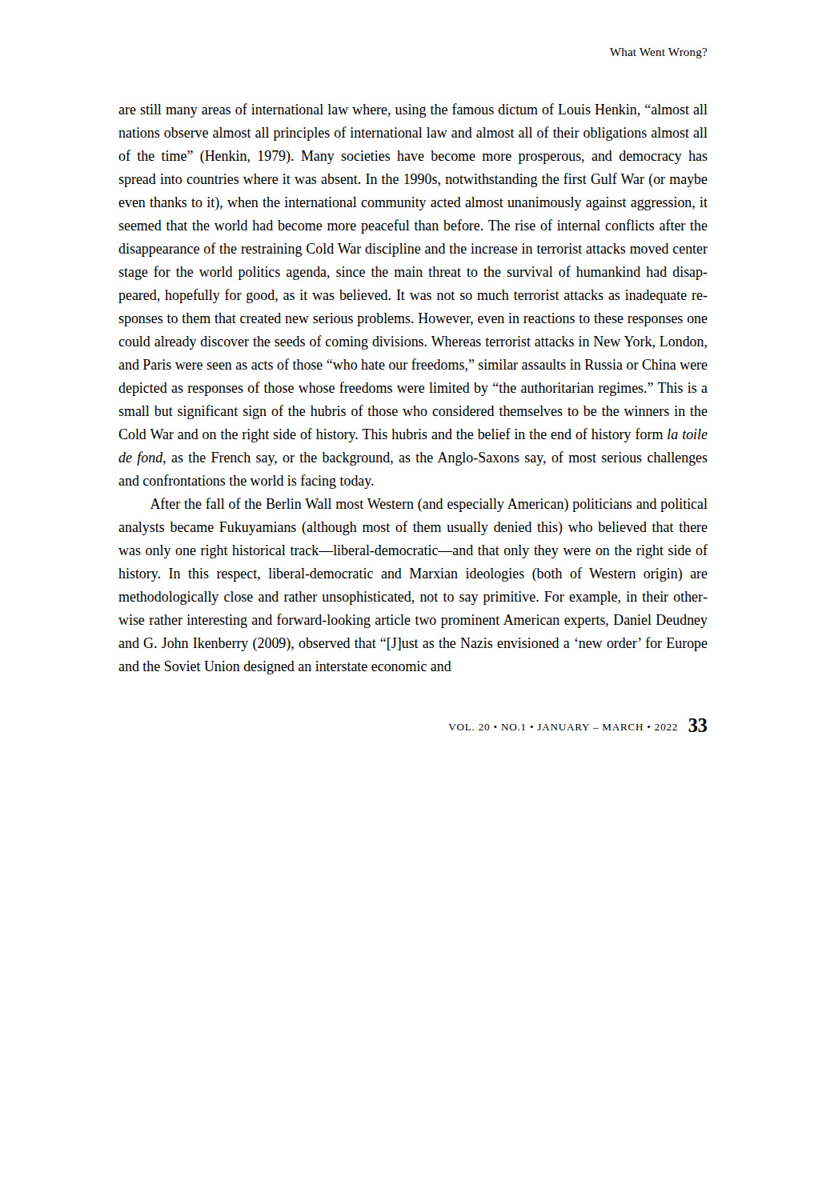What Went Wrong?
are still many areas of international law where, using the famous dictum of Louis Henkin, “almost all nations observe almost all principles of international law and almost all of their obligations almost all of the time” (Henkin, 1979). Many societies have become more prosperous, and democracy has spread into countries where it was absent. In the 1990s, notwithstanding the first Gulf War (or maybe even thanks to it), when the international community acted almost unanimously against aggression, it seemed that the world had become more peaceful than before. The rise of internal conflicts after the disappearance of the restraining Cold War discipline and the increase in terrorist attacks moved center stage for the world politics agenda, since the main threat to the survival of humankind had disappeared, hopefully for good, as it was believed. It was not so much terrorist attacks as inadequate responses to them that created new serious problems. However, even in reactions to these responses one could already discover the seeds of coming divisions. Whereas terrorist attacks in New York, London, and Paris were seen as acts of those “who hate our freedoms,” similar assaults in Russia or China were depicted as responses of those whose freedoms were limited by “the authoritarian regimes.” This is a small but significant sign of the hubris of those who considered themselves to be the winners in the Cold War and on the right side of history. This hubris and the belief in the end of history form la toile de fond, as the French say, or the background, as the Anglo-Saxons say, of most serious challenges and confrontations the world is facing today.
After the fall of the Berlin Wall most Western (and especially American) politicians and political analysts became Fukuyamians (although most of them usually denied this) who believed that there was only one right historical track—liberal-democratic—and that only they were on the right side of history. In this respect, liberal-democratic and Marxian ideologies (both of Western origin) are methodologically close and rather unsophisticated, not to say primitive. For example, in their otherwise rather interesting and forward-looking article two prominent American experts, Daniel Deudney and G. John Ikenberry (2009), observed that “[J]ust as the Nazis envisioned a ‘new order’ for Europe and the Soviet Union designed an interstate economic and
Vol. 20 • No.1 • January – March • 2022 33